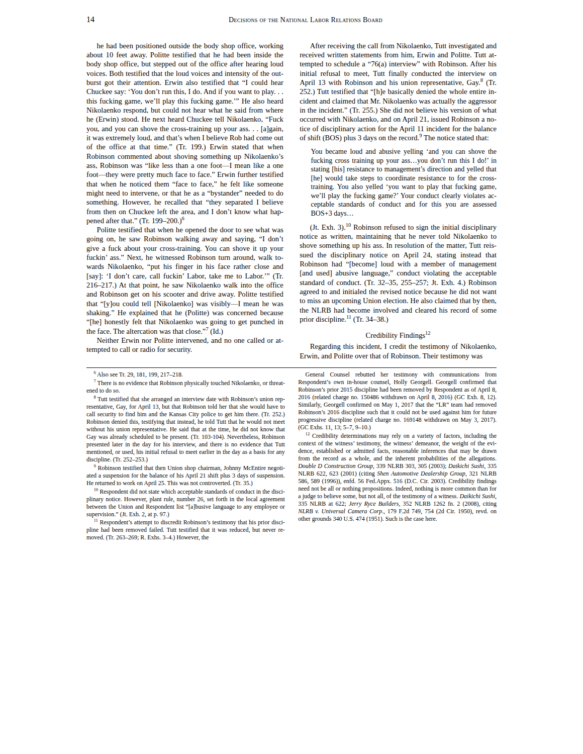14
Decisions of the National Labor Relations Board
he had been positioned outside the body shop office, working about 10 feet away. Politte testified that he had been inside the body shop office, but stepped out of the office after hearing loud voices. Both testified that the loud voices and intensity of the outburst got their attention. Erwin also testified that “I could hear Chuckee say: ‘You don’t run this, I do. And if you want to play. . . this fucking game, we’ll play this fucking game.’” He also heard Nikolaenko respond, but could not hear what he said from where he (Erwin) stood. He next heard Chuckee tell Nikolaenko, “Fuck you, and you can shove the cross-training up your ass. . . [a]gain, it was extremely loud, and that’s when I believe Rob had come out of the office at that time.” (Tr. 199.) Erwin stated that when Robinson commented about shoving something up Nikolaenko’s ass, Robinson was “like less than a one foot—I mean like a one foot—they were pretty much face to face.” Erwin further testified that when he noticed them “face to face,” he felt like someone might need to intervene, or that he as a “bystander” needed to do something. However, he recalled that “they separated I believe from then on Chuckee left the area, and I don’t know what happened after that.” (Tr. 199–200.)6
Politte testified that when he opened the door to see what was going on, he saw Robinson walking away and saying, “I don’t give a fuck about your cross-training. You can shove it up your fuckin’ ass.” Next, he witnessed Robinson turn around, walk towards Nikolaenko, “put his finger in his face rather close and [say]: ‘I don’t care, call fuckin’ Labor, take me to Labor.’” (Tr. 216–217.) At that point, he saw Nikolaenko walk into the office and Robinson get on his scooter and drive away. Politte testified that “[y]ou could tell [Nikolaenko] was visibly—I mean he was shaking.” He explained that he (Politte) was concerned because “[he] honestly felt that Nikolaenko was going to get punched in the face. The altercation was that close.”7 (Id.)
Neither Erwin nor Politte intervened, and no one called or attempted to call or radio for security.
After receiving the call from Nikolaenko, Tutt investigated and received written statements from him, Erwin and Politte. Tutt attempted to schedule a “76(a) interview” with Robinson. After his initial refusal to meet, Tutt finally conducted the interview on April 13 with Robinson and his union representative, Gay.8 (Tr. 252.) Tutt testified that “[h]e basically denied the whole entire incident and claimed that Mr. Nikolaenko was actually the aggressor in the incident.” (Tr. 255.) She did not believe his version of what occurred with Nikolaenko, and on April 21, issued Robinson a notice of disciplinary action for the April 11 incident for the balance of shift (BOS) plus 3 days on the record.9 The notice stated that:
You became loud and abusive yelling ‘and you can shove the fucking cross training up your ass…you don’t run this I do!’ in stating [his] resistance to management’s direction and yelled that [he] would take steps to coordinate resistance to for the cross-training. You also yelled ‘you want to play that fucking game, we’ll play the fucking game?’ Your conduct clearly violates acceptable standards of conduct and for this you are assessed BOS+3 days…
(Jt. Exh. 3).10 Robinson refused to sign the initial disciplinary notice as written, maintaining that he never told Nikolaenko to shove something up his ass. In resolution of the matter, Tutt reissued the disciplinary notice on April 24, stating instead that Robinson had “[become] loud with a member of management [and used] abusive language,” conduct violating the acceptable standard of conduct. (Tr. 32–35, 255–257; Jt. Exh. 4.) Robinson agreed to and initialed the revised notice because he did not want to miss an upcoming Union election. He also claimed that by then, the NLRB had become involved and cleared his record of some prior discipline.11 (Tr. 34–38.)
Credibility Findings12
Regarding this incident, I credit the testimony of Nikolaenko, Erwin, and Politte over that of Robinson. Their testimony was
6 Also see Tr. 29, 181, 199, 217–218.
7 There is no evidence that Robinson physically touched Nikolaenko, or threatened to do so.
8 Tutt testified that she arranged an interview date with Robinson’s union representative, Gay, for April 13, but that Robinson told her that she would have to call security to find him and the Kansas City police to get him there. (Tr. 252.) Robinson denied this, testifying that instead, he told Tutt that he would not meet without his union representative. He said that at the time, he did not know that Gay was already scheduled to be present. (Tr. 103-104). Nevertheless, Robinson presented later in the day for his interview, and there is no evidence that Tutt mentioned, or used, his initial refusal to meet earlier in the day as a basis for any discipline. (Tr. 252–253.)
9 Robinson testified that then Union shop chairman, Johnny McEntire negotiated a suspension for the balance of his April 21 shift plus 3 days of suspension. He returned to work on April 25. This was not controverted. (Tr. 35.)
10 Respondent did not state which acceptable standards of conduct in the disciplinary notice. However, plant rule, number 26, set forth in the local agreement between the Union and Respondent list “[a]busive language to any employee or supervision.” (Jt. Exh. 2, at p. 97.)
11 Respondent’s attempt to discredit Robinson’s testimony that his prior discipline had been removed failed. Tutt testified that it was reduced, but never removed. (Tr. 263–269; R. Exhs. 3–4.) However, the
General Counsel rebutted her testimony with communications from Respondent’s own in-house counsel, Holly Georgell. Georgell confirmed that Robinson’s prior 2015 discipline had been removed by Respondent as of April 8, 2016 (related charge no. 150486 withdrawn on April 8, 2016) (GC Exh. 8, 12). Similarly, Georgell confirmed on May 1, 2017 that the “LR” team had removed Robinson’s 2016 discipline such that it could not be used against him for future progressive discipline (related charge no. 169148 withdrawn on May 3, 2017). (GC Exhs. 11, 13; 5–7, 9–10.)
12 Credibility determinations may rely on a variety of factors, including the context of the witness’ testimony, the witness’ demeanor, the weight of the evidence, established or admitted facts, reasonable inferences that may be drawn from the record as a whole, and the inherent probabilities of the allegations. Double D Construction Group, 339 NLRB 303, 305 (2003); Daikichi Sushi, 335 NLRB 622, 623 (2001) (citing Shen Automotive Dealership Group, 321 NLRB 586, 589 (1996)), enfd. 56 Fed.Appx. 516 (D.C. Cir. 2003). Credibility findings need not be all or nothing propositions. Indeed, nothing is more common than for a judge to believe some, but not all, of the testimony of a witness. Daikichi Sushi, 335 NLRB at 622; Jerry Ryce Builders, 352 NLRB 1262 fn. 2 (2008), citing NLRB v. Universal Camera Corp., 179 F.2d 749, 754 (2d Cir. 1950), revd. on other grounds 340 U.S. 474 (1951). Such is the case here.